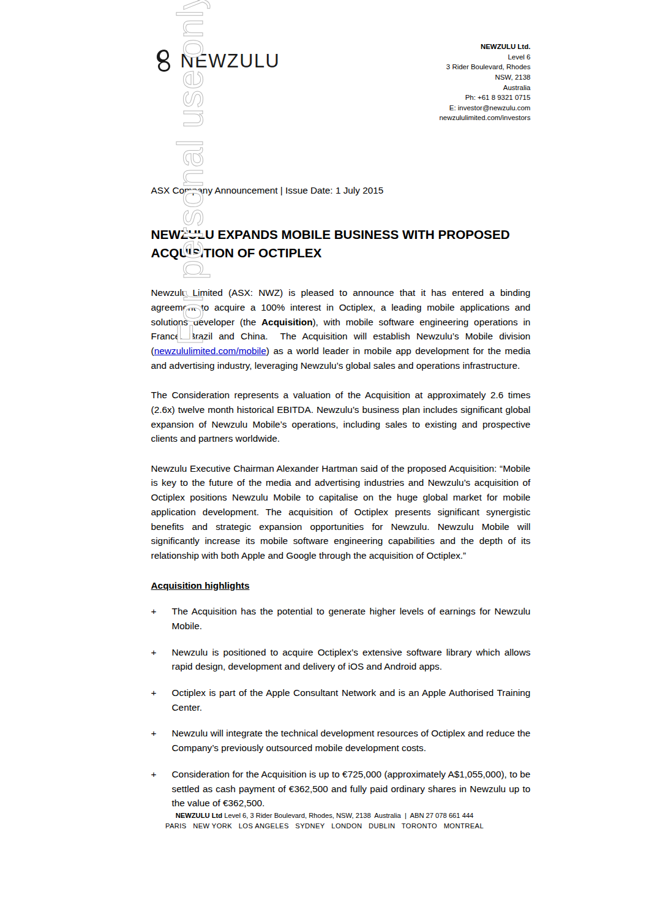For personal use only
NEWZULU
NEWZULU Ltd.
Level 6
3 Rider Boulevard, Rhodes
NSW, 2138
Australia
Ph: +61 8 9321 0715
E: investor@newzulu.com
newzululimited.com/investors
ASX Company Announcement | Issue Date: 1 July 2015
Newzulu expands mobile business with proposed acquisition of Octiplex
Newzulu Limited (ASX: NWZ) is pleased to announce that it has entered a binding agreement to acquire a 100% interest in Octiplex, a leading mobile applications and solutions developer (the Acquisition), with mobile software engineering operations in France, Brazil and China. The Acquisition will establish Newzulu’s Mobile division (newzululimited.com/mobile) as a world leader in mobile app development for the media and advertising industry, leveraging Newzulu’s global sales and operations infrastructure.
The Consideration represents a valuation of the Acquisition at approximately 2.6 times (2.6x) twelve month historical EBITDA. Newzulu’s business plan includes significant global expansion of Newzulu Mobile’s operations, including sales to existing and prospective clients and partners worldwide.
Newzulu Executive Chairman Alexander Hartman said of the proposed Acquisition: “Mobile is key to the future of the media and advertising industries and Newzulu’s acquisition of Octiplex positions Newzulu Mobile to capitalise on the huge global market for mobile application development. The acquisition of Octiplex presents significant synergistic benefits and strategic expansion opportunities for Newzulu. Newzulu Mobile will significantly increase its mobile software engineering capabilities and the depth of its relationship with both Apple and Google through the acquisition of Octiplex.”
Acquisition highlights
The Acquisition has the potential to generate higher levels of earnings for Newzulu Mobile.
Newzulu is positioned to acquire Octiplex’s extensive software library which allows rapid design, development and delivery of iOS and Android apps.
Octiplex is part of the Apple Consultant Network and is an Apple Authorised Training Center.
Newzulu will integrate the technical development resources of Octiplex and reduce the Company’s previously outsourced mobile development costs.
Consideration for the Acquisition is up to €725,000 (approximately A$1,055,000), to be settled as cash payment of €362,500 and fully paid ordinary shares in Newzulu up to the value of €362,500.
NEWZULU Ltd Level 6, 3 Rider Boulevard, Rhodes, NSW, 2138 Australia | ABN 27 078 661 444
PARIS NEW YORK LOS ANGELES SYDNEY LONDON DUBLIN TORONTO MONTREAL